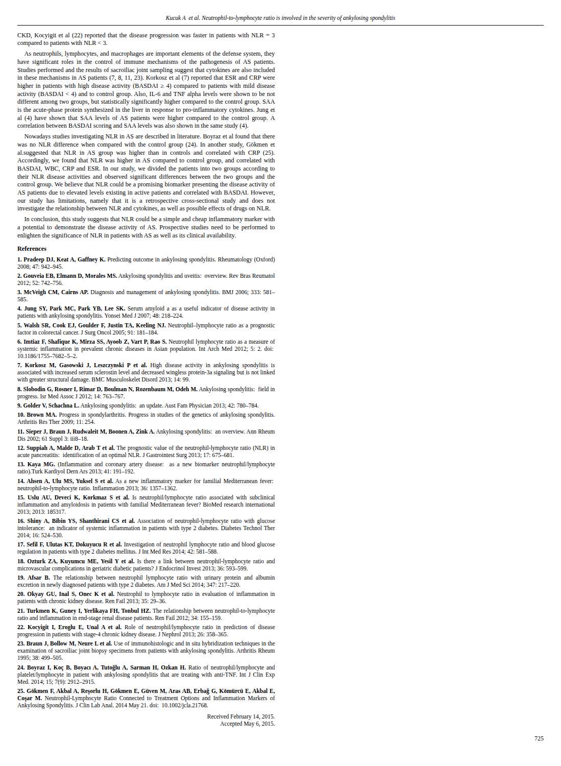Kucuk A et al. Neutrophil-to-lymphocyte ratio is involved in the severity of ankylosing spondylitis
CKD, Kocyigit et al (22) reported that the disease progression was faster in patients with NLR = 3 compared to patients with NLR < 3.
As neutrophils, lymphocytes, and macrophages are important elements of the defense system, they have significant roles in the control of immune mechanisms of the pathogenesis of AS patients. Studies performed and the results of sacroiliac joint sampling suggest that cytokines are also included in these mechanisms in AS patients (7, 8, 11, 23). Korkosz et al (7) reported that ESR and CRP were higher in patients with high disease activity (BASDAI ≥ 4) compared to patients with mild disease activity (BASDAI < 4) and to control group. Also, IL-6 and TNF alpha levels were shown to be not different among two groups, but statistically significantly higher compared to the control group. SAA is the acute-phase protein synthesized in the liver in response to pro-inflammatory cytokines. Jung et al (4) have shown that SAA levels of AS patients were higher compared to the control group. A correlation between BASDAI scoring and SAA levels was also shown in the same study (4).
Nowadays studies investigating NLR in AS are described in literature. Boyraz et al found that there was no NLR difference when compared with the control group (24). In another study, Gökmen et al.suggested that NLR in AS group was higher than in controls and correlated with CRP (25). Accordingly, we found that NLR was higher in AS compared to control group, and correlated with BASDAI, WBC, CRP and ESR. In our study, we divided the patients into two groups according to their NLR disease activities and observed significant differences between the two groups and the control group. We believe that NLR could be a promising biomarker presenting the disease activity of AS patients due to elevated levels existing in active patients and correlated with BASDAI. However, our study has limitations, namely that it is a retrospective cross-sectional study and does not investigate the relationship between NLR and cytokines, as well as possible effects of drugs on NLR.
In conclusion, this study suggests that NLR could be a simple and cheap inflammatory marker with a potential to demonstrate the disease activity of AS. Prospective studies need to be performed to enlighten the significance of NLR in patients with AS as well as its clinical availability.
References
1. Pradeep DJ, Keat A, Gaffney K. Predicting outcome in ankylosing spondylitis. Rheumatology (Oxford) 2008; 47: 942–945.
2. Gouveia EB, Elmann D, Morales MS. Ankylosing spondylitis and uveitis: overview. Rev Bras Reumatol 2012; 52: 742–756.
3. McVeigh CM, Cairns AP. Diagnosis and management of ankylosing spondylitis. BMJ 2006; 333: 581–585.
4. Jung SY, Park MC, Park YB, Lee SK. Serum amyloid a as a useful indicator of disease activity in patients with ankylosing spondylitis. Yonsei Med J 2007; 48: 218–224.
5. Walsh SR, Cook EJ, Goulder F, Justin TA, Keeling NJ. Neutrophil–lymphocyte ratio as a prognostic factor in colorectal cancer. J Surg Oncol 2005; 91: 181–184.
6. Imtiaz F, Shafique K, Mirza SS, Ayoob Z, Vart P, Rao S. Neutrophil lymphocyte ratio as a measure of systemic inflammation in prevalent chronic diseases in Asian population. Int Arch Med 2012; 5: 2. doi: 10.1186/1755–7682–5–2.
7. Korkosz M, Gasowski J, Leszczynski P et al. High disease activity in ankylosing spondylitis is associated with increased serum sclerostin level and decreased wingless protein-3a signaling but is not linked with greater structural damage. BMC Musculoskelet Disord 2013; 14: 99.
8. Slobodin G, Rosner I, Rimar D, Boulman N, Rozenbaum M, Odeh M. Ankylosing spondylitis: field in progress. Isr Med Assoc J 2012; 14: 763–767.
9. Golder V, Schachna L. Ankylosing spondylitis: an update. Aust Fam Physician 2013; 42: 780–784.
10. Brown MA. Progress in spondylarthritis. Progress in studies of the genetics of ankylosing spondylitis. Arthritis Res Ther 2009; 11: 254.
11. Sieper J, Braun J, Rudwaleit M, Boonen A, Zink A. Ankylosing spondylitis: an overview. Ann Rheum Dis 2002; 61 Suppl 3: iii8–18.
12. Suppiah A, Malde D, Arab T et al. The prognostic value of the neutrophil-lymphocyte ratio (NLR) in acute pancreatitis: identification of an optimal NLR. J Gastrointest Surg 2013; 17: 675–681.
13. Kaya MG. (Inflammation and coronary artery disease: as a new biomarker neutrophil/lymphocyte ratio).Turk Kardiyol Dern Ars 2013; 41: 191–192.
14. Ahsen A, Ulu MS, Yuksel S et al. As a new inflammatory marker for familial Mediterranean fever: neutrophil-to-lymphocyte ratio. Inflammation 2013; 36: 1357–1362.
15. Uslu AU, Deveci K, Korkmaz S et al. Is neutrophil/lymphocyte ratio associated with subclinical inflammation and amyloidosis in patients with familial Mediterranean fever? BioMed research international 2013; 2013: 185317.
16. Shiny A, Bibin YS, Shanthirani CS et al. Association of neutrophil-lymphocyte ratio with glucose intolerance: an indicator of systemic inflammation in patients with type 2 diabetes. Diabetes Technol Ther 2014; 16: 524–530.
17. Sefil F, Ulutas KT, Dokuyucu R et al. Investigation of neutrophil lymphocyte ratio and blood glucose regulation in patients with type 2 diabetes mellitus. J Int Med Res 2014; 42: 581–588.
18. Ozturk ZA, Kuyumcu ME, Yesil Y et al. Is there a link between neutrophil-lymphocyte ratio and microvascular complications in geriatric diabetic patients? J Endocrinol Invest 2013; 36: 593–599.
19. Afsar B. The relationship between neutrophil lymphocyte ratio with urinary protein and albumin excretion in newly diagnosed patients with type 2 diabetes. Am J Med Sci 2014; 347: 217–220.
20. Okyay GU, Inal S, Onec K et al. Neutrophil to lymphocyte ratio in evaluation of inflammation in patients with chronic kidney disease. Ren Fail 2013; 35: 29–36.
21. Turkmen K, Guney I, Yerlikaya FH, Tonbul HZ. The relationship between neutrophil-to-lymphocyte ratio and inflammation in end-stage renal disease patients. Ren Fail 2012; 34: 155–159.
22. Kocyigit I, Eroglu E, Unal A et al. Role of neutrophil/lymphocyte ratio in prediction of disease progression in patients with stage-4 chronic kidney disease. J Nephrol 2013; 26: 358–365.
23. Braun J, Bollow M, Neure L et al. Use of immunohistologic and in situ hybridization techniques in the examination of sacroiliac joint biopsy specimens from patients with ankylosing spondylitis. Arthritis Rheum 1995; 38: 499–505.
24. Boyraz I, Koç B, Boyacı A, Tutoğlu A, Sarman H, Ozkan H. Ratio of neutrophil/lymphocyte and platelet/lymphocyte in patient with ankylosing spondylitis that are treating with anti-TNF. Int J Clin Exp Med. 2014; 15; 7(9): 2912–2915.
25. Gökmen F, Akbal A, Reşorlu H, Gökmen E, Güven M, Aras AB, Erbağ G, Kömürcü E, Akbal E, Coşar M. Neutrophil-Lymphocyte Ratio Connected to Treatment Options and Inflammation Markers of Ankylosing Spondylitis. J Clin Lab Anal. 2014 May 21. doi: 10.1002/jcla.21768.
Received February 14, 2015.
Accepted May 6, 2015.
725